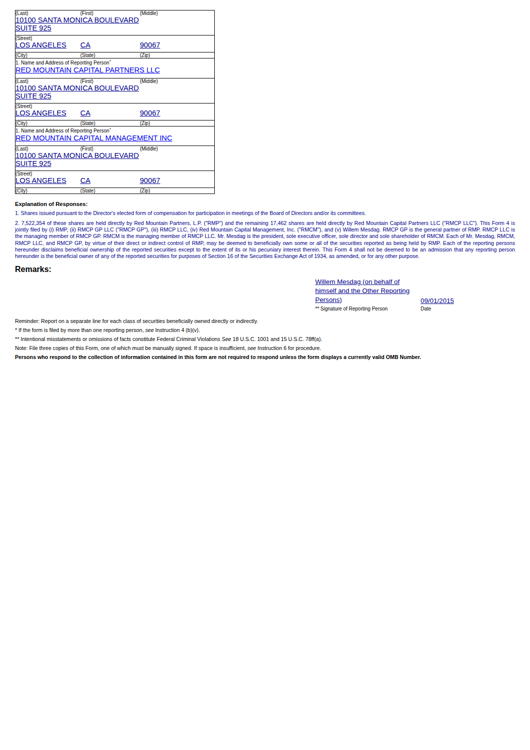| (Last) | (First) | (Middle) |
| 10100 SANTA MONICA BOULEVARD |
| SUITE 925 |
| (Street) |
| LOS ANGELES | CA | 90067 |
| (City) | (State) | (Zip) |
| 1. Name and Address of Reporting Person * |
| RED MOUNTAIN CAPITAL PARTNERS LLC |
| (Last) | (First) | (Middle) |
| 10100 SANTA MONICA BOULEVARD |
| SUITE 925 |
| (Street) |
| LOS ANGELES | CA | 90067 |
| (City) | (State) | (Zip) |
| 1. Name and Address of Reporting Person * |
| RED MOUNTAIN CAPITAL MANAGEMENT INC |
| (Last) | (First) | (Middle) |
| 10100 SANTA MONICA BOULEVARD |
| SUITE 925 |
| (Street) |
| LOS ANGELES | CA | 90067 |
| (City) | (State) | (Zip) |
Explanation of Responses:
1. Shares issued pursuant to the Director's elected form of compensation for participation in meetings of the Board of Directors and/or its committees.
2. 7,522,354 of these shares are held directly by Red Mountain Partners, L.P. ("RMP") and the remaining 17,462 shares are held directly by Red Mountain Capital Partners LLC ("RMCP LLC"). This Form 4 is jointly filed by (i) RMP, (ii) RMCP GP LLC ("RMCP GP"), (iii) RMCP LLC, (iv) Red Mountain Capital Management, Inc. ("RMCM"), and (v) Willem Mesdag. RMCP GP is the general partner of RMP. RMCP LLC is the managing member of RMCP GP. RMCM is the managing member of RMCP LLC. Mr. Mesdag is the president, sole executive officer, sole director and sole shareholder of RMCM. Each of Mr. Mesdag, RMCM, RMCP LLC, and RMCP GP, by virtue of their direct or indirect control of RMP, may be deemed to beneficially own some or all of the securities reported as being held by RMP. Each of the reporting persons hereunder disclaims beneficial ownership of the reported securities except to the extent of its or his pecuniary interest therein. This Form 4 shall not be deemed to be an admission that any reporting person hereunder is the beneficial owner of any of the reported securities for purposes of Section 16 of the Securities Exchange Act of 1934, as amended, or for any other purpose.
Remarks:
| Willem Mesdag (on behalf of himself and the Other Reporting Persons) | 09/01/2015 |
| ** Signature of Reporting Person | Date |
Reminder: Report on a separate line for each class of securities beneficially owned directly or indirectly.
* If the form is filed by more than one reporting person, see Instruction 4 (b)(v).
** Intentional misstatements or omissions of facts constitute Federal Criminal Violations See 18 U.S.C. 1001 and 15 U.S.C. 78ff(a).
Note: File three copies of this Form, one of which must be manually signed. If space is insufficient, see Instruction 6 for procedure.
Persons who respond to the collection of information contained in this form are not required to respond unless the form displays a currently valid OMB Number.